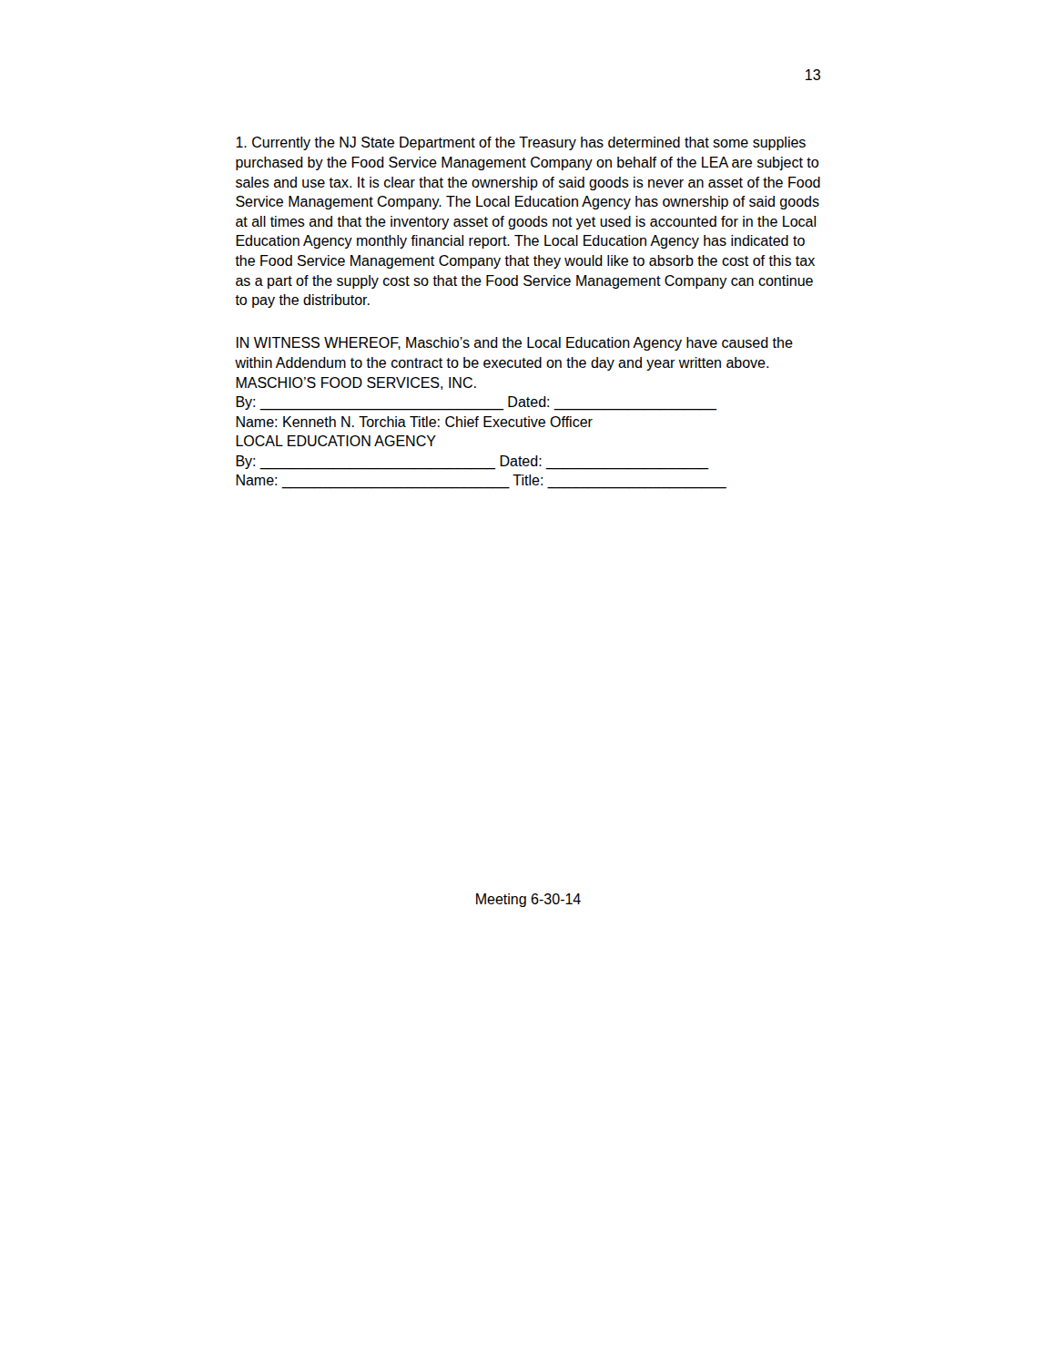13
1. Currently the NJ State Department of the Treasury has determined that some supplies purchased by the Food Service Management Company on behalf of the LEA are subject to sales and use tax. It is clear that the ownership of said goods is never an asset of the Food Service Management Company. The Local Education Agency has ownership of said goods at all times and that the inventory asset of goods not yet used is accounted for in the Local Education Agency monthly financial report. The Local Education Agency has indicated to the Food Service Management Company that they would like to absorb the cost of this tax as a part of the supply cost so that the Food Service Management Company can continue to pay the distributor.
IN WITNESS WHEREOF, Maschio’s and the Local Education Agency have caused the within Addendum to the contract to be executed on the day and year written above.
MASCHIO’S FOOD SERVICES, INC.
By: ______________________________ Dated: ____________________
Name: Kenneth N. Torchia Title: Chief Executive Officer
LOCAL EDUCATION AGENCY
By: _____________________________ Dated: ____________________
Name: ____________________________ Title: ______________________
Meeting 6-30-14